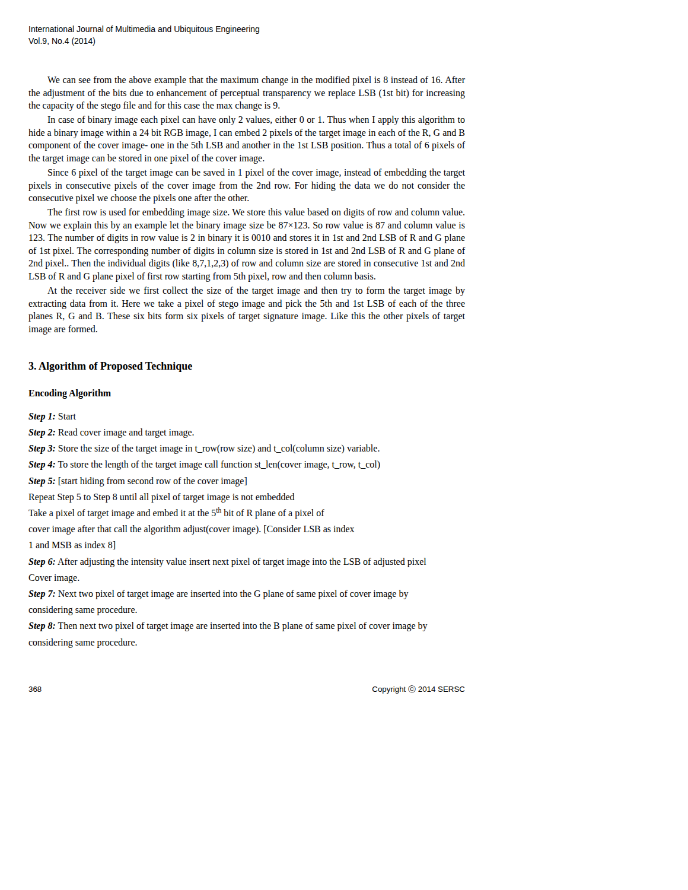International Journal of Multimedia and Ubiquitous Engineering
Vol.9, No.4 (2014)
We can see from the above example that the maximum change in the modified pixel is 8 instead of 16. After the adjustment of the bits due to enhancement of perceptual transparency we replace LSB (1st bit) for increasing the capacity of the stego file and for this case the max change is 9.
In case of binary image each pixel can have only 2 values, either 0 or 1. Thus when I apply this algorithm to hide a binary image within a 24 bit RGB image, I can embed 2 pixels of the target image in each of the R, G and B component of the cover image- one in the 5th LSB and another in the 1st LSB position. Thus a total of 6 pixels of the target image can be stored in one pixel of the cover image.
Since 6 pixel of the target image can be saved in 1 pixel of the cover image, instead of embedding the target pixels in consecutive pixels of the cover image from the 2nd row. For hiding the data we do not consider the consecutive pixel we choose the pixels one after the other.
The first row is used for embedding image size. We store this value based on digits of row and column value. Now we explain this by an example let the binary image size be 87×123. So row value is 87 and column value is 123. The number of digits in row value is 2 in binary it is 0010 and stores it in 1st and 2nd LSB of R and G plane of 1st pixel. The corresponding number of digits in column size is stored in 1st and 2nd LSB of R and G plane of 2nd pixel.. Then the individual digits (like 8,7,1,2,3) of row and column size are stored in consecutive 1st and 2nd LSB of R and G plane pixel of first row starting from 5th pixel, row and then column basis.
At the receiver side we first collect the size of the target image and then try to form the target image by extracting data from it. Here we take a pixel of stego image and pick the 5th and 1st LSB of each of the three planes R, G and B. These six bits form six pixels of target signature image. Like this the other pixels of target image are formed.
3. Algorithm of Proposed Technique
Encoding Algorithm
Step 1: Start
Step 2: Read cover image and target image.
Step 3: Store the size of the target image in t_row(row size) and t_col(column size) variable.
Step 4: To store the length of the target image call function st_len(cover image, t_row, t_col)
Step 5: [start hiding from second row of the cover image]
Repeat Step 5 to Step 8 until all pixel of target image is not embedded
Take a pixel of target image and embed it at the 5th bit of R plane of a pixel of
cover image after that call the algorithm adjust(cover image). [Consider LSB as index
1 and MSB as index 8]
Step 6: After adjusting the intensity value insert next pixel of target image into the LSB of adjusted pixel
Cover image.
Step 7: Next two pixel of target image are inserted into the G plane of same pixel of cover image by
considering same procedure.
Step 8: Then next two pixel of target image are inserted into the B plane of same pixel of cover image by
considering same procedure.
368 Copyright ⓒ 2014 SERSC